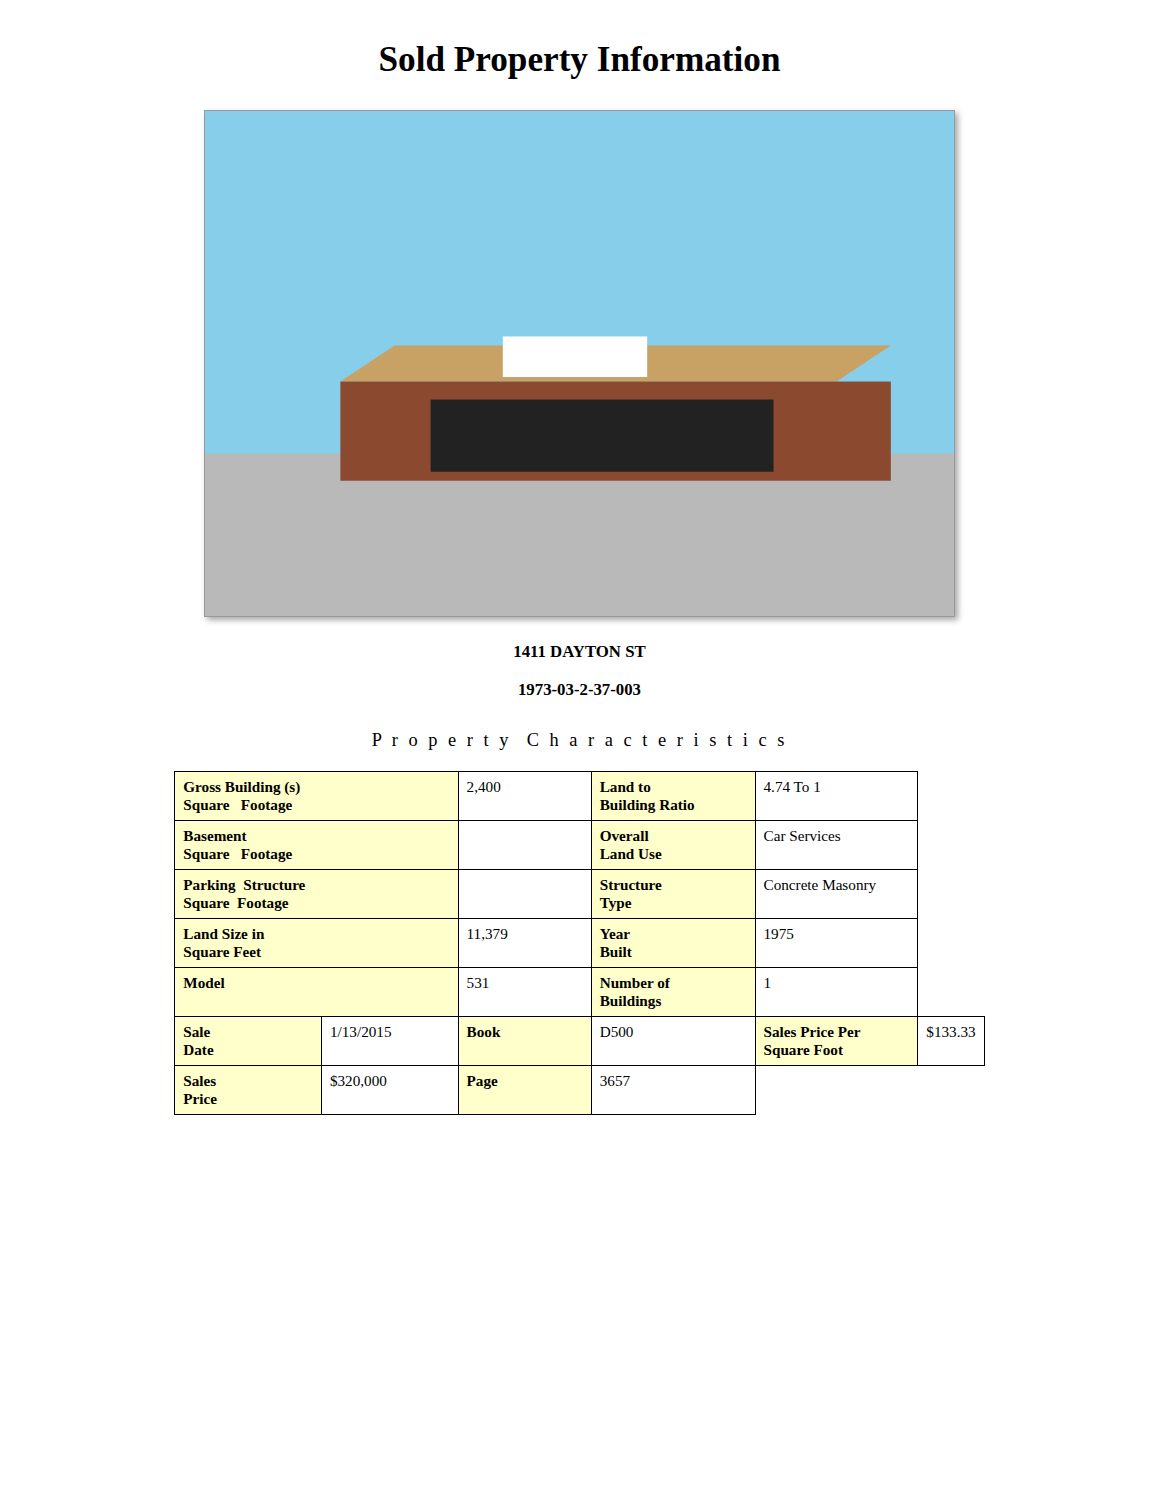Sold Property Information
1411 DAYTON ST
1973-03-2-37-003
P r o p e r t y C h a r a c t e r i s t i c s
| Gross Building (s) Square Footage | 2,400 | Land to Building Ratio | 4.74 To 1 |
| Basement Square Footage | | Overall Land Use | Car Services |
| Parking Structure Square Footage | | Structure Type | Concrete Masonry |
| Land Size in Square Feet | 11,379 | Year Built | 1975 |
| Model | 531 | Number of Buildings | 1 |
| Sale Date | 1/13/2015 | Book | D500 | Sales Price Per Square Foot | $133.33 |
| Sales Price | $320,000 | Page | 3657 | | |